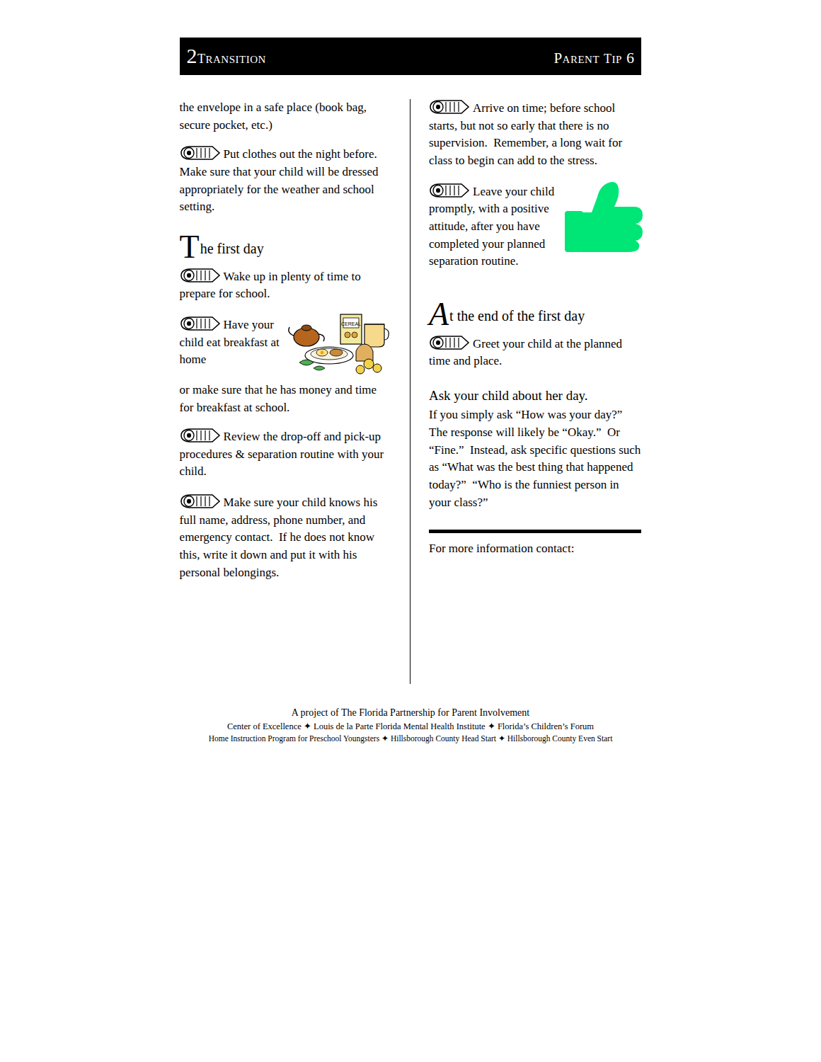2T RANSITION
PARENT TIP 6
the envelope in a safe place (book bag, secure pocket, etc.)
Put clothes out the night before. Make sure that your child will be dressed appropriately for the weather and school setting.
The first day
Wake up in plenty of time to prepare for school.
CEREAL
Have your child eat breakfast at home
or make sure that he has money and time for breakfast at school.
Review the drop-off and pick-up procedures & separation routine with your child.
Make sure your child knows his full name, address, phone number, and emergency contact. If he does not know this, write it down and put it with his personal belongings.
Arrive on time; before school starts, but not so early that there is no supervision. Remember, a long wait for class to begin can add to the stress.
Leave your child promptly, with a positive attitude, after you have completed your planned separation routine.
At the end of the first day
Greet your child at the planned time and place.
Ask your child about her day.
If you simply ask “How was your day?” The response will likely be “Okay.” Or “Fine.” Instead, ask specific questions such as “What was the best thing that happened today?” “Who is the funniest person in your class?”
For more information contact:
A project of The Florida Partnership for Parent Involvement
Center of Excellence ✦ Louis de la Parte Florida Mental Health Institute ✦ Florida’s Children’s Forum
Home Instruction Program for Preschool Youngsters ✦ Hillsborough County Head Start ✦ Hillsborough County Even Start